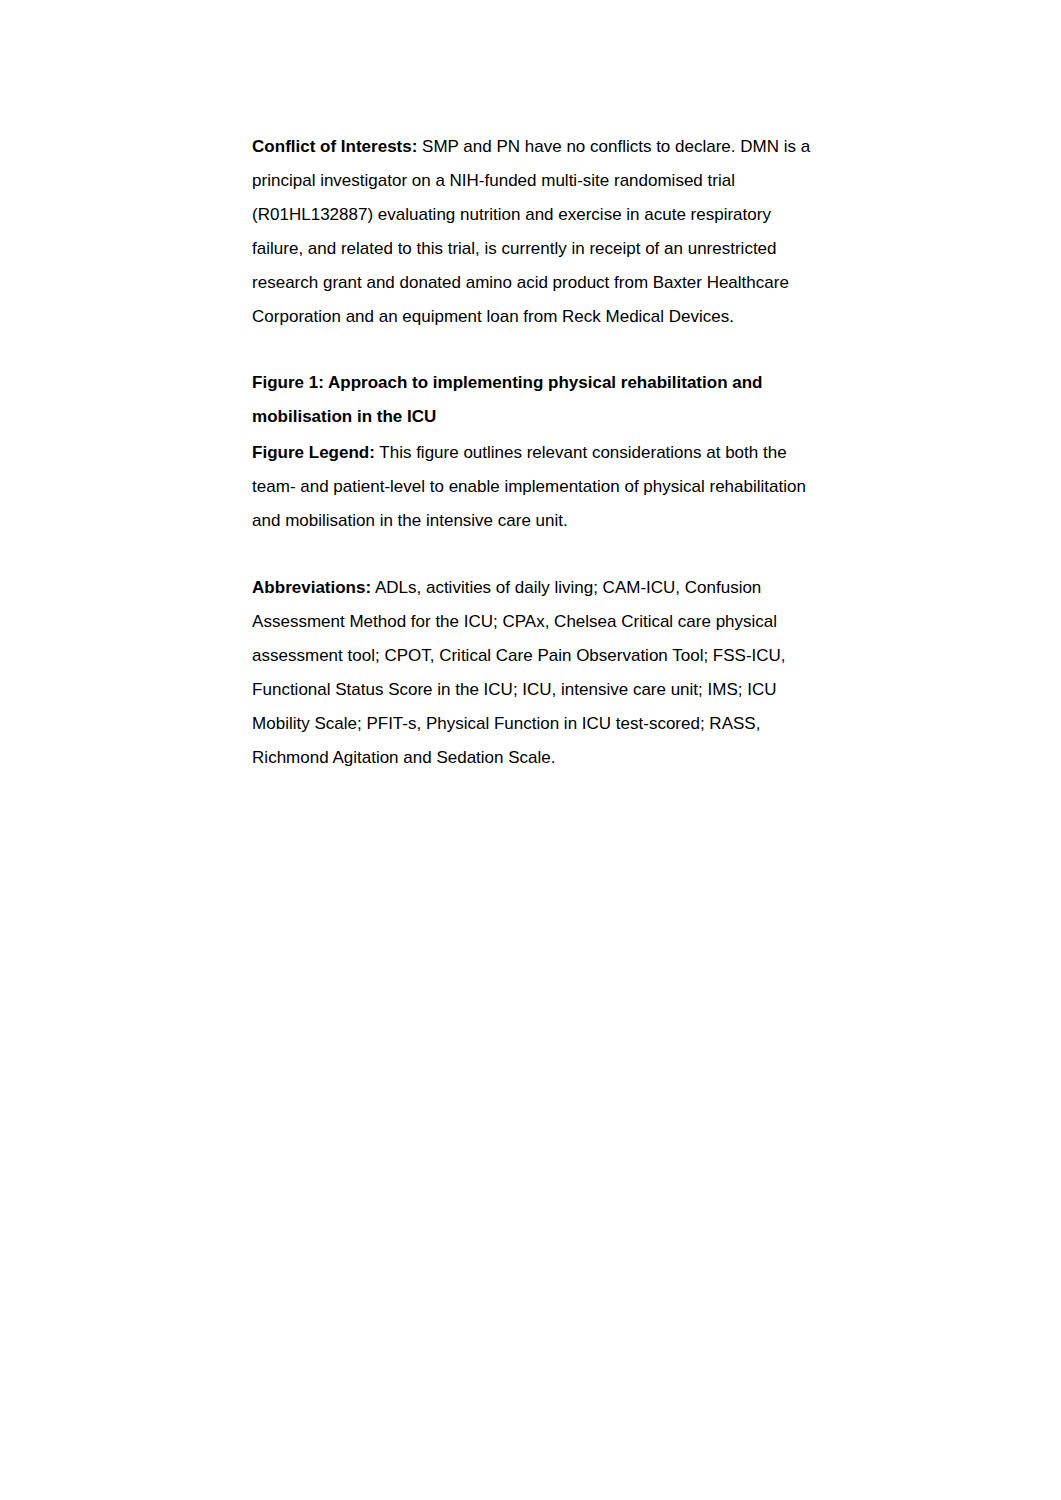Conflict of Interests: SMP and PN have no conflicts to declare. DMN is a principal investigator on a NIH-funded multi-site randomised trial (R01HL132887) evaluating nutrition and exercise in acute respiratory failure, and related to this trial, is currently in receipt of an unrestricted research grant and donated amino acid product from Baxter Healthcare Corporation and an equipment loan from Reck Medical Devices.
Figure 1: Approach to implementing physical rehabilitation and mobilisation in the ICU
Figure Legend: This figure outlines relevant considerations at both the team- and patient-level to enable implementation of physical rehabilitation and mobilisation in the intensive care unit.
Abbreviations: ADLs, activities of daily living; CAM-ICU, Confusion Assessment Method for the ICU; CPAx, Chelsea Critical care physical assessment tool; CPOT, Critical Care Pain Observation Tool; FSS-ICU, Functional Status Score in the ICU; ICU, intensive care unit; IMS; ICU Mobility Scale; PFIT-s, Physical Function in ICU test-scored; RASS, Richmond Agitation and Sedation Scale.